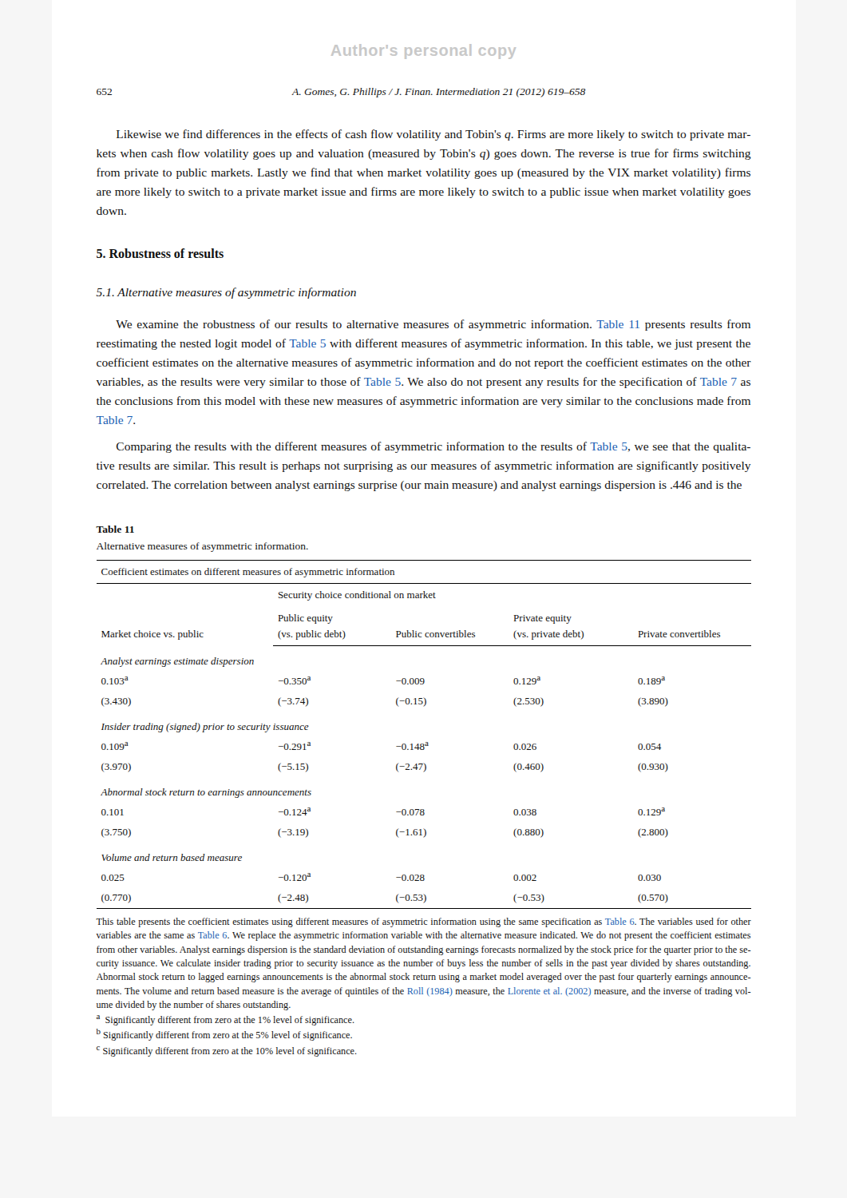Author's personal copy
652 A. Gomes, G. Phillips / J. Finan. Intermediation 21 (2012) 619–658
Likewise we find differences in the effects of cash flow volatility and Tobin's q. Firms are more likely to switch to private markets when cash flow volatility goes up and valuation (measured by Tobin's q) goes down. The reverse is true for firms switching from private to public markets. Lastly we find that when market volatility goes up (measured by the VIX market volatility) firms are more likely to switch to a private market issue and firms are more likely to switch to a public issue when market volatility goes down.
5. Robustness of results
5.1. Alternative measures of asymmetric information
We examine the robustness of our results to alternative measures of asymmetric information. Table 11 presents results from reestimating the nested logit model of Table 5 with different measures of asymmetric information. In this table, we just present the coefficient estimates on the alternative measures of asymmetric information and do not report the coefficient estimates on the other variables, as the results were very similar to those of Table 5. We also do not present any results for the specification of Table 7 as the conclusions from this model with these new measures of asymmetric information are very similar to the conclusions made from Table 7.
Comparing the results with the different measures of asymmetric information to the results of Table 5, we see that the qualitative results are similar. This result is perhaps not surprising as our measures of asymmetric information are significantly positively correlated. The correlation between analyst earnings surprise (our main measure) and analyst earnings dispersion is .446 and is the
Table 11
Alternative measures of asymmetric information.
| Coefficient estimates on different measures of asymmetric information |
| --- |
| Market choice vs. public | Security choice conditional on market |
| Public equity (vs. public debt) | Public convertibles | Private equity (vs. private debt) | Private convertibles |
| Analyst earnings estimate dispersion |
| 0.103 a | −0.350 a | −0.009 | 0.129 a | 0.189 a |
| (3.430) | (−3.74) | (−0.15) | (2.530) | (3.890) |
| Insider trading (signed) prior to security issuance |
| 0.109 a | −0.291 a | −0.148 a | 0.026 | 0.054 |
| (3.970) | (−5.15) | (−2.47) | (0.460) | (0.930) |
| Abnormal stock return to earnings announcements |
| 0.101 | −0.124 a | −0.078 | 0.038 | 0.129 a |
| (3.750) | (−3.19) | (−1.61) | (0.880) | (2.800) |
| Volume and return based measure |
| 0.025 | −0.120 a | −0.028 | 0.002 | 0.030 |
| (0.770) | (−2.48) | (−0.53) | (−0.53) | (0.570) |
This table presents the coefficient estimates using different measures of asymmetric information using the same specification as Table 6. The variables used for other variables are the same as Table 6. We replace the asymmetric information variable with the alternative measure indicated. We do not present the coefficient estimates from other variables. Analyst earnings dispersion is the standard deviation of outstanding earnings forecasts normalized by the stock price for the quarter prior to the security issuance. We calculate insider trading prior to security issuance as the number of buys less the number of sells in the past year divided by shares outstanding. Abnormal stock return to lagged earnings announcements is the abnormal stock return using a market model averaged over the past four quarterly earnings announcements. The volume and return based measure is the average of quintiles of the Roll (1984) measure, the Llorente et al. (2002) measure, and the inverse of trading volume divided by the number of shares outstanding.
a Significantly different from zero at the 1% level of significance.
b Significantly different from zero at the 5% level of significance.
c Significantly different from zero at the 10% level of significance.